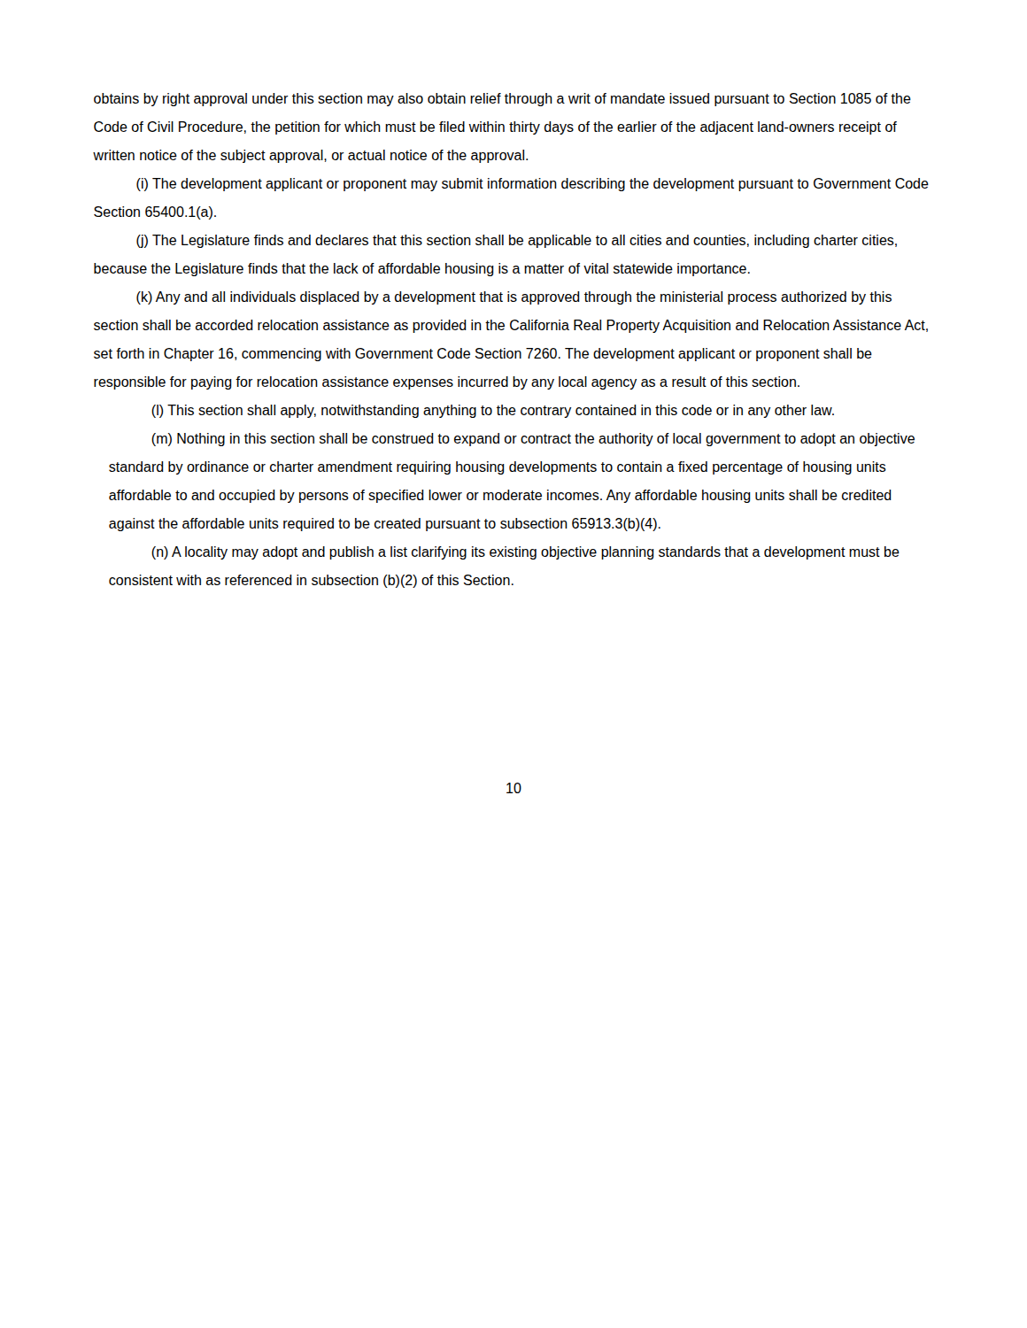obtains by right approval under this section may also obtain relief through a writ of mandate issued pursuant to Section 1085 of the Code of Civil Procedure, the petition for which must be filed within thirty days of the earlier of the adjacent land-owners receipt of written notice of the subject approval, or actual notice of the approval.
(i) The development applicant or proponent may submit information describing the development pursuant to Government Code Section 65400.1(a).
(j) The Legislature finds and declares that this section shall be applicable to all cities and counties, including charter cities, because the Legislature finds that the lack of affordable housing is a matter of vital statewide importance.
(k) Any and all individuals displaced by a development that is approved through the ministerial process authorized by this section shall be accorded relocation assistance as provided in the California Real Property Acquisition and Relocation Assistance Act, set forth in Chapter 16, commencing with Government Code Section 7260. The development applicant or proponent shall be responsible for paying for relocation assistance expenses incurred by any local agency as a result of this section.
(l) This section shall apply, notwithstanding anything to the contrary contained in this code or in any other law.
(m) Nothing in this section shall be construed to expand or contract the authority of local government to adopt an objective standard by ordinance or charter amendment requiring housing developments to contain a fixed percentage of housing units affordable to and occupied by persons of specified lower or moderate incomes. Any affordable housing units shall be credited against the affordable units required to be created pursuant to subsection 65913.3(b)(4).
(n) A locality may adopt and publish a list clarifying its existing objective planning standards that a development must be consistent with as referenced in subsection (b)(2) of this Section.
10